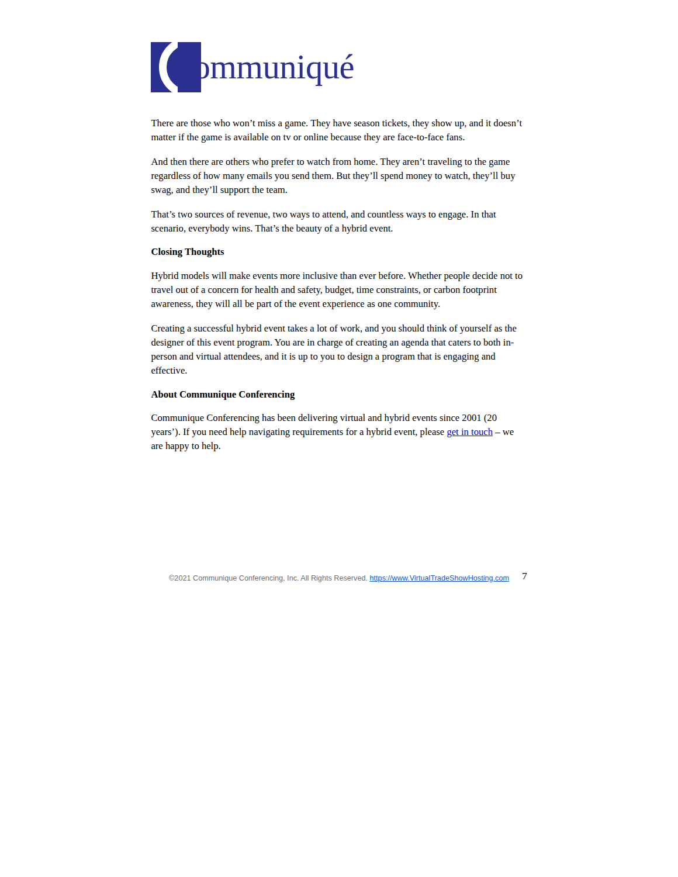ommuniqué
There are those who won’t miss a game. They have season tickets, they show up, and it doesn’t matter if the game is available on tv or online because they are face-to-face fans.
And then there are others who prefer to watch from home. They aren’t traveling to the game regardless of how many emails you send them. But they’ll spend money to watch, they’ll buy swag, and they’ll support the team.
That’s two sources of revenue, two ways to attend, and countless ways to engage. In that scenario, everybody wins. That’s the beauty of a hybrid event.
Closing Thoughts
Hybrid models will make events more inclusive than ever before. Whether people decide not to travel out of a concern for health and safety, budget, time constraints, or carbon footprint awareness, they will all be part of the event experience as one community.
Creating a successful hybrid event takes a lot of work, and you should think of yourself as the designer of this event program. You are in charge of creating an agenda that caters to both in-person and virtual attendees, and it is up to you to design a program that is engaging and effective.
About Communique Conferencing
Communique Conferencing has been delivering virtual and hybrid events since 2001 (20 years’). If you need help navigating requirements for a hybrid event, please get in touch – we are happy to help.
©2021 Communique Conferencing, Inc. All Rights Reserved. https://www.VirtualTradeShowHosting.com
7